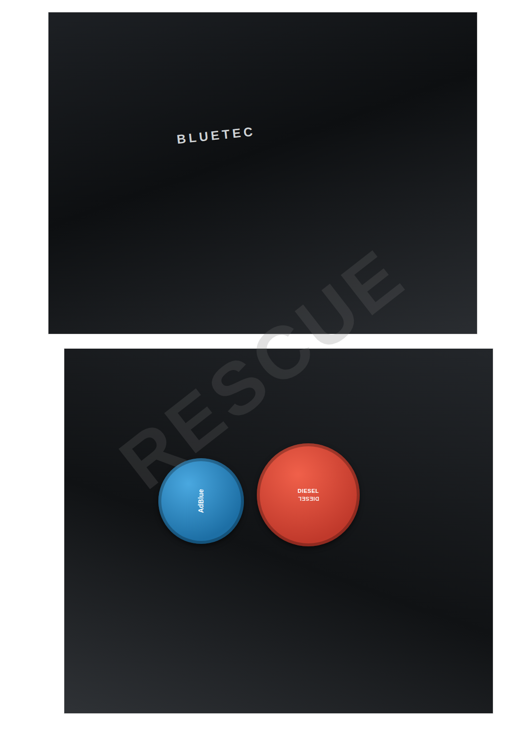Rescue
BLUETEC
Rear of a dark coloured vehicle showing the BLUETEC badge beside the tail light.
AdBlue
DIESEL DIESEL
Open fuel flap showing the blue AdBlue filler cap next to the red diesel filler cap.